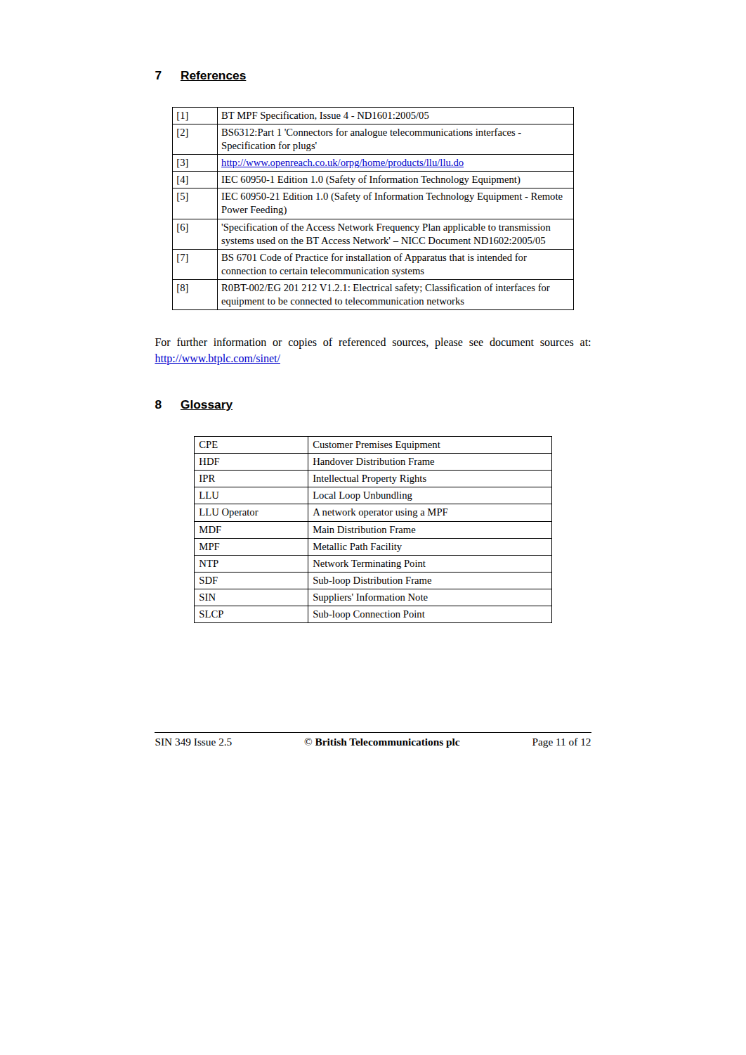7 References
| [1] | BT MPF Specification, Issue 4 - ND1601:2005/05 |
| [2] | BS6312:Part 1 'Connectors for analogue telecommunications interfaces - Specification for plugs' |
| [3] | http://www.openreach.co.uk/orpg/home/products/llu/llu.do |
| [4] | IEC 60950-1 Edition 1.0 (Safety of Information Technology Equipment) |
| [5] | IEC 60950-21 Edition 1.0 (Safety of Information Technology Equipment - Remote Power Feeding) |
| [6] | 'Specification of the Access Network Frequency Plan applicable to transmission systems used on the BT Access Network' – NICC Document ND1602:2005/05 |
| [7] | BS 6701 Code of Practice for installation of Apparatus that is intended for connection to certain telecommunication systems |
| [8] | R0BT-002/EG 201 212 V1.2.1: Electrical safety; Classification of interfaces for equipment to be connected to telecommunication networks |
For further information or copies of referenced sources, please see document sources at: http://www.btplc.com/sinet/
8 Glossary
| CPE | Customer Premises Equipment |
| HDF | Handover Distribution Frame |
| IPR | Intellectual Property Rights |
| LLU | Local Loop Unbundling |
| LLU Operator | A network operator using a MPF |
| MDF | Main Distribution Frame |
| MPF | Metallic Path Facility |
| NTP | Network Terminating Point |
| SDF | Sub-loop Distribution Frame |
| SIN | Suppliers' Information Note |
| SLCP | Sub-loop Connection Point |
SIN 349 Issue 2.5
© British Telecommunications plc
Page 11 of 12